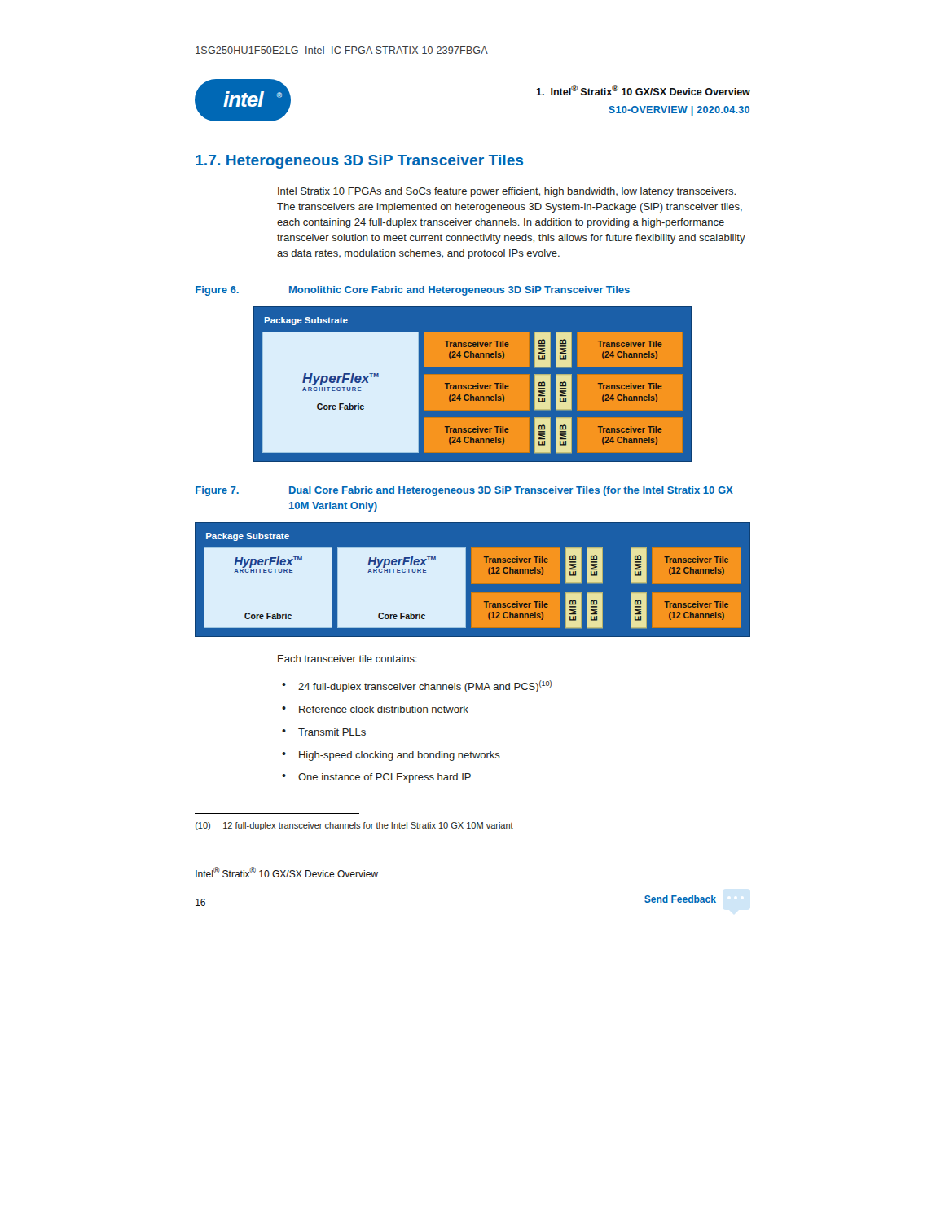1SG250HU1F50E2LG Intel IC FPGA STRATIX 10 2397FBGA
intel®
1. Intel® Stratix® 10 GX/SX Device Overview
S10-OVERVIEW | 2020.04.30
1.7. Heterogeneous 3D SiP Transceiver Tiles
Intel Stratix 10 FPGAs and SoCs feature power efficient, high bandwidth, low latency transceivers. The transceivers are implemented on heterogeneous 3D System-in-Package (SiP) transceiver tiles, each containing 24 full-duplex transceiver channels. In addition to providing a high-performance transceiver solution to meet current connectivity needs, this allows for future flexibility and scalability as data rates, modulation schemes, and protocol IPs evolve.
Figure 6.
Monolithic Core Fabric and Heterogeneous 3D SiP Transceiver Tiles
Package Substrate
Transceiver Tile(24 Channels)
EMIB
HyperFlexTM ARCHITECTURE
Core Fabric
EMIB
Transceiver Tile(24 Channels)
Transceiver Tile(24 Channels)
EMIB
EMIB
Transceiver Tile(24 Channels)
Transceiver Tile(24 Channels)
EMIB
EMIB
Transceiver Tile(24 Channels)
Figure 7.
Dual Core Fabric and Heterogeneous 3D SiP Transceiver Tiles (for the Intel Stratix 10 GX 10M Variant Only)
Package Substrate
Transceiver Tile(12 Channels)
EMIB
HyperFlexTM ARCHITECTURE
Core Fabric
EMIB
HyperFlexTM ARCHITECTURE
Core Fabric
EMIB
Transceiver Tile(12 Channels)
Transceiver Tile(12 Channels)
EMIB
EMIB
EMIB
Transceiver Tile(12 Channels)
Each transceiver tile contains:
24 full-duplex transceiver channels (PMA and PCS)(10)
Reference clock distribution network
Transmit PLLs
High-speed clocking and bonding networks
One instance of PCI Express hard IP
(10) 12 full-duplex transceiver channels for the Intel Stratix 10 GX 10M variant
Intel® Stratix® 10 GX/SX Device Overview
16
Send Feedback